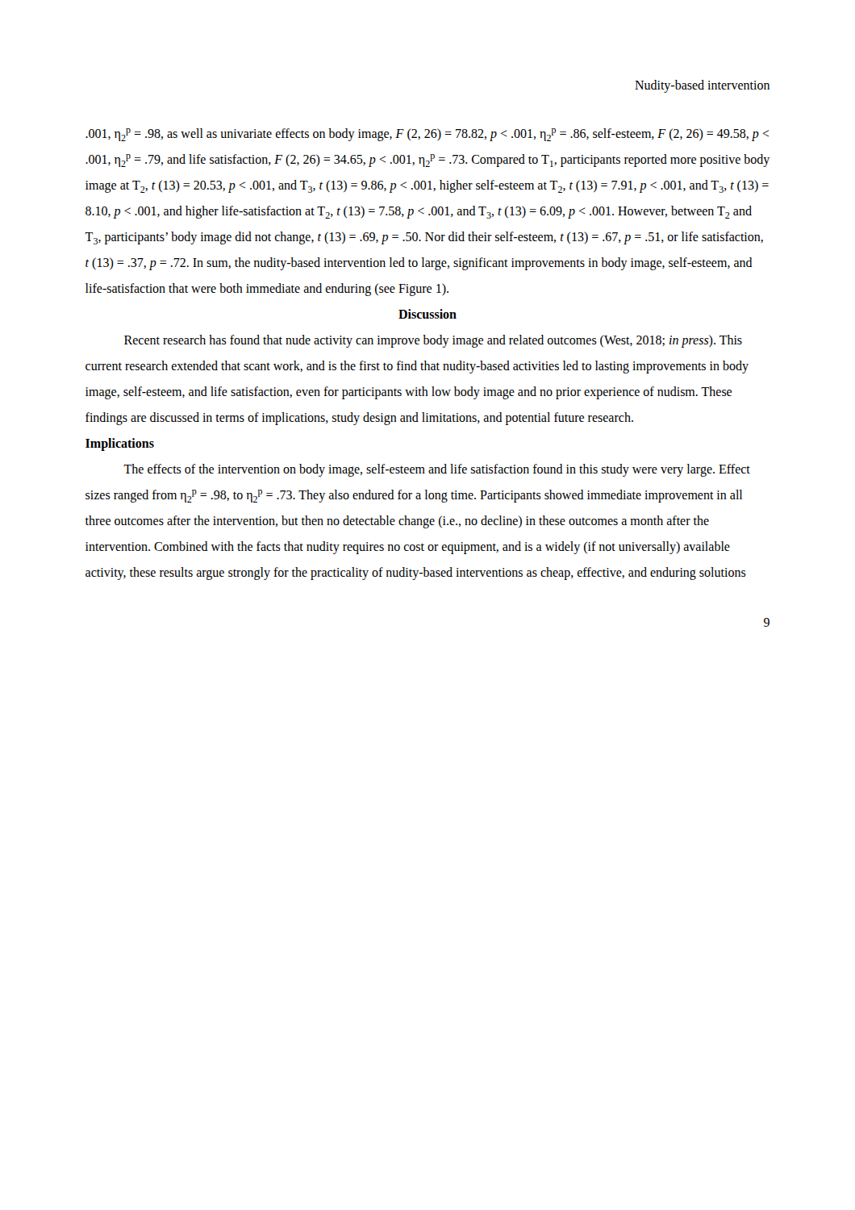Nudity-based intervention
.001, η2p = .98, as well as univariate effects on body image, F (2, 26) = 78.82, p < .001, η2p = .86, self-esteem, F (2, 26) = 49.58, p < .001, η2p = .79, and life satisfaction, F (2, 26) = 34.65, p < .001, η2p = .73. Compared to T1, participants reported more positive body image at T2, t (13) = 20.53, p < .001, and T3, t (13) = 9.86, p < .001, higher self-esteem at T2, t (13) = 7.91, p < .001, and T3, t (13) = 8.10, p < .001, and higher life-satisfaction at T2, t (13) = 7.58, p < .001, and T3, t (13) = 6.09, p < .001. However, between T2 and T3, participants’ body image did not change, t (13) = .69, p = .50. Nor did their self-esteem, t (13) = .67, p = .51, or life satisfaction, t (13) = .37, p = .72. In sum, the nudity-based intervention led to large, significant improvements in body image, self-esteem, and life-satisfaction that were both immediate and enduring (see Figure 1).
Discussion
Recent research has found that nude activity can improve body image and related outcomes (West, 2018; in press). This current research extended that scant work, and is the first to find that nudity-based activities led to lasting improvements in body image, self-esteem, and life satisfaction, even for participants with low body image and no prior experience of nudism. These findings are discussed in terms of implications, study design and limitations, and potential future research.
Implications
The effects of the intervention on body image, self-esteem and life satisfaction found in this study were very large. Effect sizes ranged from η2p = .98, to η2p = .73. They also endured for a long time. Participants showed immediate improvement in all three outcomes after the intervention, but then no detectable change (i.e., no decline) in these outcomes a month after the intervention. Combined with the facts that nudity requires no cost or equipment, and is a widely (if not universally) available activity, these results argue strongly for the practicality of nudity-based interventions as cheap, effective, and enduring solutions
9